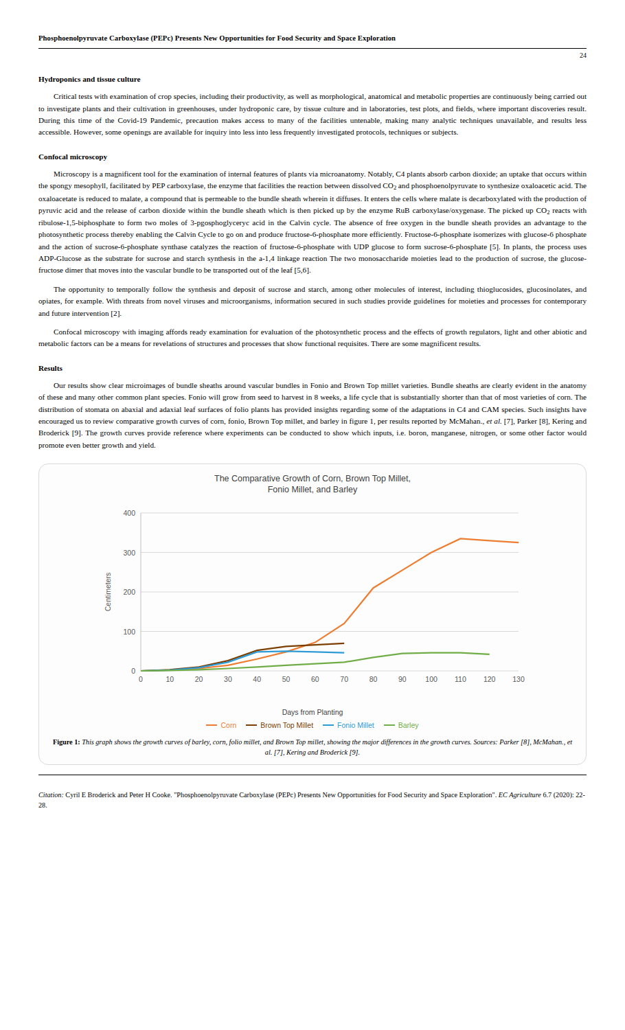Phosphoenolpyruvate Carboxylase (PEPc) Presents New Opportunities for Food Security and Space Exploration
24
Hydroponics and tissue culture
Critical tests with examination of crop species, including their productivity, as well as morphological, anatomical and metabolic properties are continuously being carried out to investigate plants and their cultivation in greenhouses, under hydroponic care, by tissue culture and in laboratories, test plots, and fields, where important discoveries result. During this time of the Covid-19 Pandemic, precaution makes access to many of the facilities untenable, making many analytic techniques unavailable, and results less accessible. However, some openings are available for inquiry into less into less frequently investigated protocols, techniques or subjects.
Confocal microscopy
Microscopy is a magnificent tool for the examination of internal features of plants via microanatomy. Notably, C4 plants absorb carbon dioxide; an uptake that occurs within the spongy mesophyll, facilitated by PEP carboxylase, the enzyme that facilities the reaction between dissolved CO2 and phosphoenolpyruvate to synthesize oxaloacetic acid. The oxaloacetate is reduced to malate, a compound that is permeable to the bundle sheath wherein it diffuses. It enters the cells where malate is decarboxylated with the production of pyruvic acid and the release of carbon dioxide within the bundle sheath which is then picked up by the enzyme RuB carboxylase/oxygenase. The picked up CO2 reacts with ribulose-1,5-biphosphate to form two moles of 3-pgosphoglyceryc acid in the Calvin cycle. The absence of free oxygen in the bundle sheath provides an advantage to the photosynthetic process thereby enabling the Calvin Cycle to go on and produce fructose-6-phosphate more efficiently. Fructose-6-phosphate isomerizes with glucose-6 phosphate and the action of sucrose-6-phosphate synthase catalyzes the reaction of fructose-6-phosphate with UDP glucose to form sucrose-6-phosphate [5]. In plants, the process uses ADP-Glucose as the substrate for sucrose and starch synthesis in the a-1,4 linkage reaction The two monosaccharide moieties lead to the production of sucrose, the glucose-fructose dimer that moves into the vascular bundle to be transported out of the leaf [5,6].
The opportunity to temporally follow the synthesis and deposit of sucrose and starch, among other molecules of interest, including thioglucosides, glucosinolates, and opiates, for example. With threats from novel viruses and microorganisms, information secured in such studies provide guidelines for moieties and processes for contemporary and future intervention [2].
Confocal microscopy with imaging affords ready examination for evaluation of the photosynthetic process and the effects of growth regulators, light and other abiotic and metabolic factors can be a means for revelations of structures and processes that show functional requisites. There are some magnificent results.
Results
Our results show clear microimages of bundle sheaths around vascular bundles in Fonio and Brown Top millet varieties. Bundle sheaths are clearly evident in the anatomy of these and many other common plant species. Fonio will grow from seed to harvest in 8 weeks, a life cycle that is substantially shorter than that of most varieties of corn. The distribution of stomata on abaxial and adaxial leaf surfaces of folio plants has provided insights regarding some of the adaptations in C4 and CAM species. Such insights have encouraged us to review comparative growth curves of corn, fonio, Brown Top millet, and barley in figure 1, per results reported by McMahan., et al. [7], Parker [8], Kering and Broderick [9]. The growth curves provide reference where experiments can be conducted to show which inputs, i.e. boron, manganese, nitrogen, or some other factor would promote even better growth and yield.
The Comparative Growth of Corn, Brown Top Millet,
Fonio Millet, and Barley
0 100 200 300 400 Centimeters 0 10 20 30 40 50 60 70 80 90 100 110 120 130
Days from Planting
Corn Brown Top Millet Fonio Millet Barley
Figure 1: This graph shows the growth curves of barley, corn, folio millet, and Brown Top millet, showing the major differences in the growth curves. Sources: Parker [8], McMahan., et al. [7], Kering and Broderick [9].
Citation: Cyril E Broderick and Peter H Cooke. "Phosphoenolpyruvate Carboxylase (PEPc) Presents New Opportunities for Food Security and Space Exploration". EC Agriculture 6.7 (2020): 22-28.